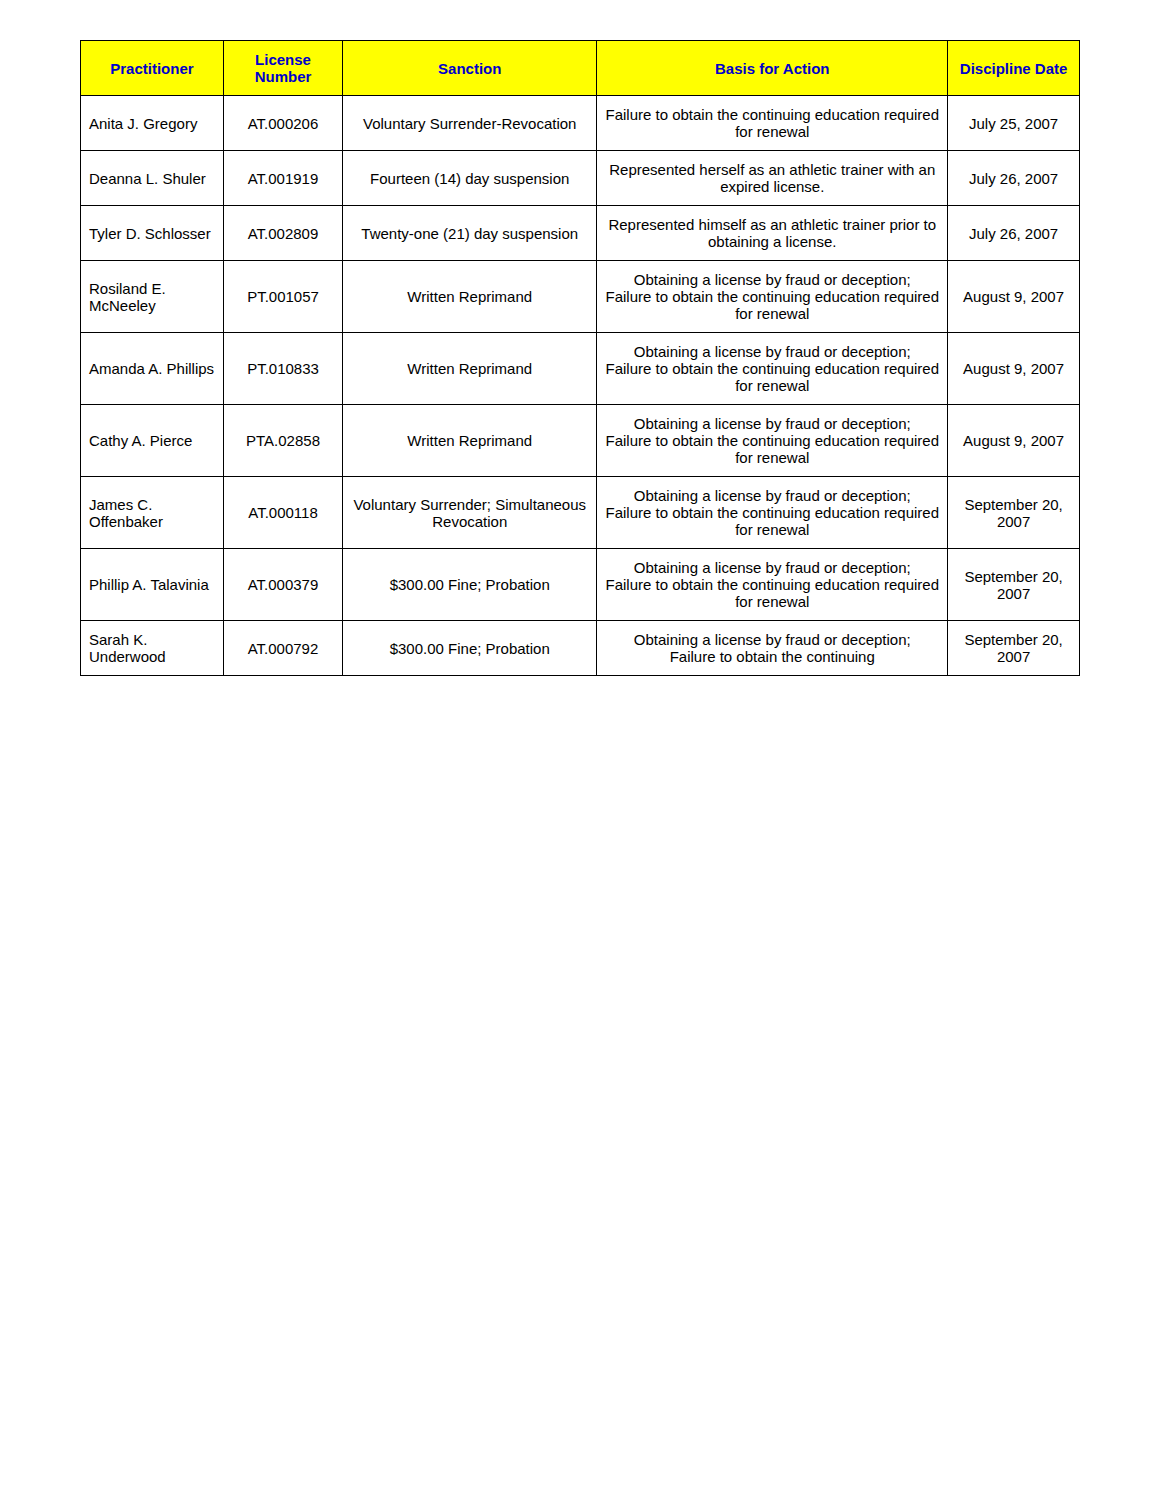| Practitioner | License Number | Sanction | Basis for Action | Discipline Date |
| --- | --- | --- | --- | --- |
| Anita J. Gregory | AT.000206 | Voluntary Surrender-Revocation | Failure to obtain the continuing education required for renewal | July 25, 2007 |
| Deanna L. Shuler | AT.001919 | Fourteen (14) day suspension | Represented herself as an athletic trainer with an expired license. | July 26, 2007 |
| Tyler D. Schlosser | AT.002809 | Twenty-one (21) day suspension | Represented himself as an athletic trainer prior to obtaining a license. | July 26, 2007 |
| Rosiland E. McNeeley | PT.001057 | Written Reprimand | Obtaining a license by fraud or deception; Failure to obtain the continuing education required for renewal | August 9, 2007 |
| Amanda A. Phillips | PT.010833 | Written Reprimand | Obtaining a license by fraud or deception; Failure to obtain the continuing education required for renewal | August 9, 2007 |
| Cathy A. Pierce | PTA.02858 | Written Reprimand | Obtaining a license by fraud or deception; Failure to obtain the continuing education required for renewal | August 9, 2007 |
| James C. Offenbaker | AT.000118 | Voluntary Surrender; Simultaneous Revocation | Obtaining a license by fraud or deception; Failure to obtain the continuing education required for renewal | September 20, 2007 |
| Phillip A. Talavinia | AT.000379 | $300.00 Fine; Probation | Obtaining a license by fraud or deception; Failure to obtain the continuing education required for renewal | September 20, 2007 |
| Sarah K. Underwood | AT.000792 | $300.00 Fine; Probation | Obtaining a license by fraud or deception; Failure to obtain the continuing | September 20, 2007 |